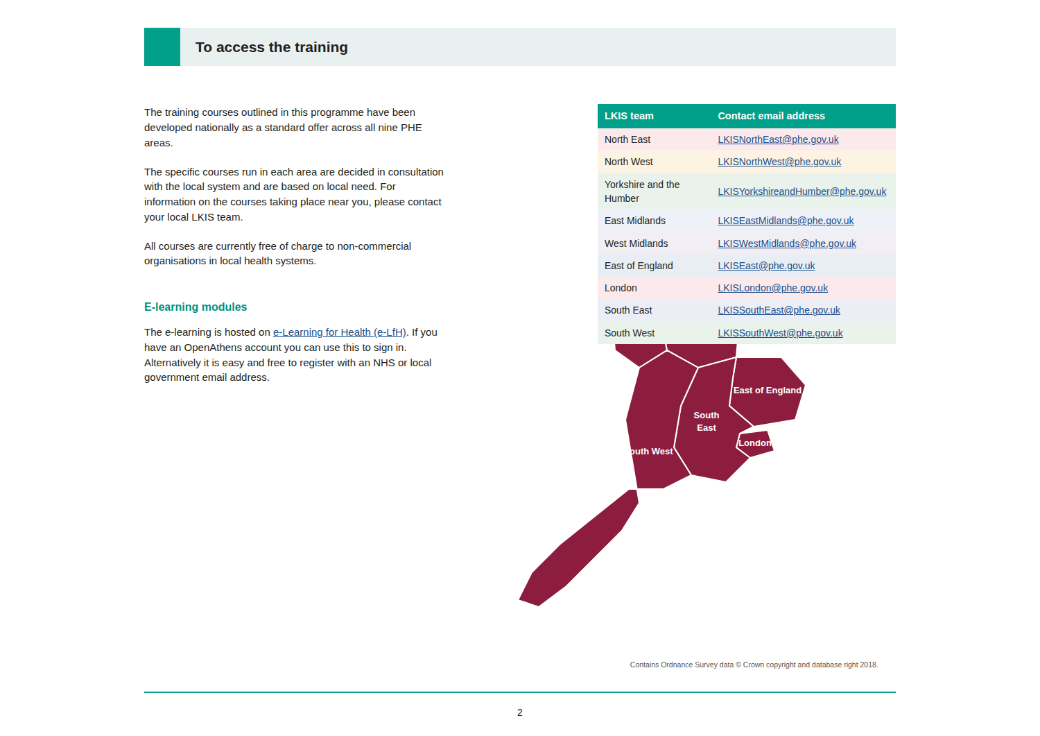To access the training
The training courses outlined in this programme have been developed nationally as a standard offer across all nine PHE areas.
The specific courses run in each area are decided in consultation with the local system and are based on local need. For information on the courses taking place near you, please contact your local LKIS team.
All courses are currently free of charge to non-commercial organisations in local health systems.
E-learning modules
The e-learning is hosted on e-Learning for Health (e-LfH). If you have an OpenAthens account you can use this to sign in. Alternatively it is easy and free to register with an NHS or local government email address.
North East North West Yorkshire and the Humber East Midlands West Midlands East of England London South East South West
Contains Ordnance Survey data © Crown copyright and database right 2018.
| LKIS team | Contact email address |
| --- | --- |
| North East | LKISNorthEast@phe.gov.uk |
| North West | LKISNorthWest@phe.gov.uk |
| Yorkshire and the Humber | LKISYorkshireandHumber@phe.gov.uk |
| East Midlands | LKISEastMidlands@phe.gov.uk |
| West Midlands | LKISWestMidlands@phe.gov.uk |
| East of England | LKISEast@phe.gov.uk |
| London | LKISLondon@phe.gov.uk |
| South East | LKISSouthEast@phe.gov.uk |
| South West | LKISSouthWest@phe.gov.uk |
2